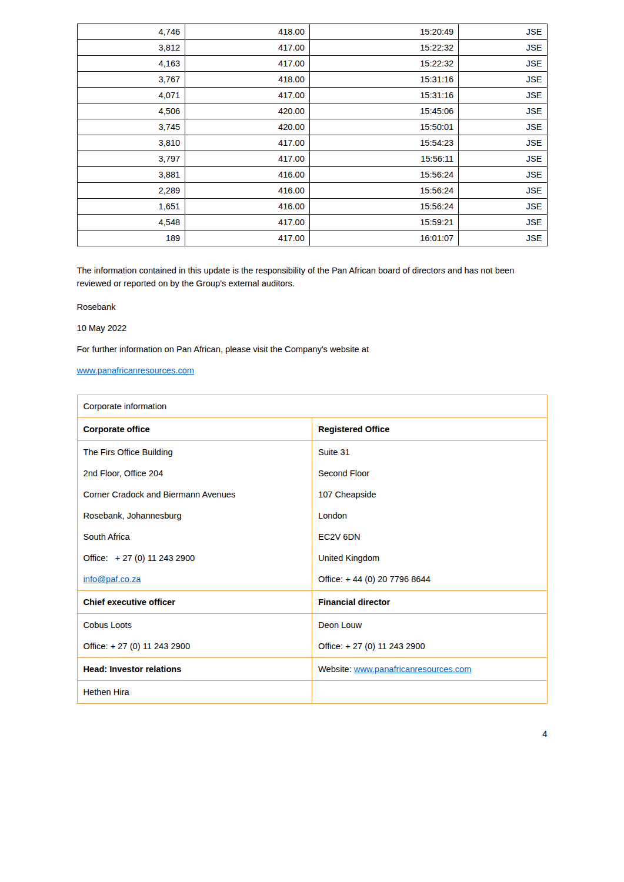| 4,746 | 418.00 | 15:20:49 | JSE |
| 3,812 | 417.00 | 15:22:32 | JSE |
| 4,163 | 417.00 | 15:22:32 | JSE |
| 3,767 | 418.00 | 15:31:16 | JSE |
| 4,071 | 417.00 | 15:31:16 | JSE |
| 4,506 | 420.00 | 15:45:06 | JSE |
| 3,745 | 420.00 | 15:50:01 | JSE |
| 3,810 | 417.00 | 15:54:23 | JSE |
| 3,797 | 417.00 | 15:56:11 | JSE |
| 3,881 | 416.00 | 15:56:24 | JSE |
| 2,289 | 416.00 | 15:56:24 | JSE |
| 1,651 | 416.00 | 15:56:24 | JSE |
| 4,548 | 417.00 | 15:59:21 | JSE |
| 189 | 417.00 | 16:01:07 | JSE |
The information contained in this update is the responsibility of the Pan African board of directors and has not been reviewed or reported on by the Group’s external auditors.
Rosebank
10 May 2022
For further information on Pan African, please visit the Company's website at
www.panafricanresources.com
| Corporate information |
| Corporate office | Registered Office |
| The Firs Office Building 2nd Floor, Office 204 Corner Cradock and Biermann Avenues Rosebank, Johannesburg South Africa Office: + 27 (0) 11 243 2900 info@paf.co.za | Suite 31 Second Floor 107 Cheapside London EC2V 6DN United Kingdom Office: + 44 (0) 20 7796 8644 |
| Chief executive officer | Financial director |
| Cobus Loots Office: + 27 (0) 11 243 2900 | Deon Louw Office: + 27 (0) 11 243 2900 |
| Head: Investor relations | Website: www.panafricanresources.com |
| Hethen Hira | |
4